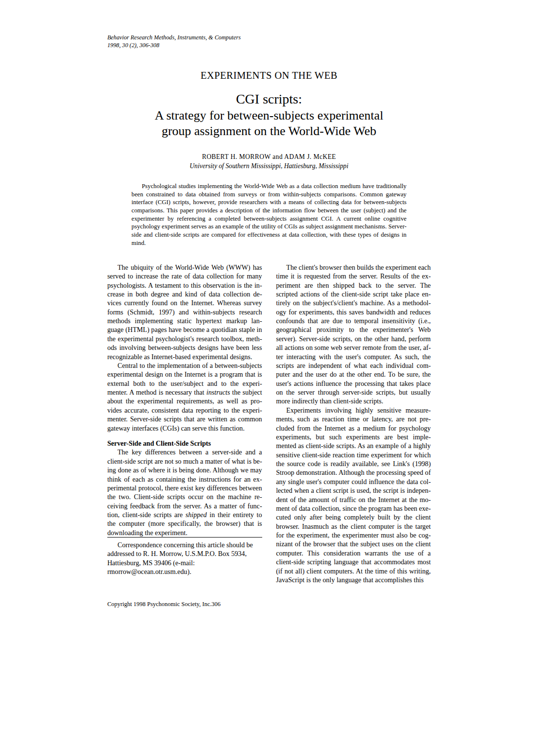Behavior Research Methods, Instruments, & Computers
1998, 30 (2), 306-308
EXPERIMENTS ON THE WEB
CGI scripts:
A strategy for between-subjects experimental
group assignment on the World-Wide Web
ROBERT H. MORROW and ADAM J. McKEE
University of Southern Mississippi, Hattiesburg, Mississippi
Psychological studies implementing the World-Wide Web as a data collection medium have traditionally been constrained to data obtained from surveys or from within-subjects comparisons. Common gateway interface (CGI) scripts, however, provide researchers with a means of collecting data for between-subjects comparisons. This paper provides a description of the information flow between the user (subject) and the experimenter by referencing a completed between-subjects assignment CGI. A current online cognitive psychology experiment serves as an example of the utility of CGIs as subject assignment mechanisms. Server-side and client-side scripts are compared for effectiveness at data collection, with these types of designs in mind.
The ubiquity of the World-Wide Web (WWW) has served to increase the rate of data collection for many psychologists. A testament to this observation is the increase in both degree and kind of data collection devices currently found on the Internet. Whereas survey forms (Schmidt, 1997) and within-subjects research methods implementing static hypertext markup language (HTML) pages have become a quotidian staple in the experimental psychologist's research toolbox, methods involving between-subjects designs have been less recognizable as Internet-based experimental designs.
Central to the implementation of a between-subjects experimental design on the Internet is a program that is external both to the user/subject and to the experimenter. A method is necessary that instructs the subject about the experimental requirements, as well as provides accurate, consistent data reporting to the experimenter. Server-side scripts that are written as common gateway interfaces (CGIs) can serve this function.
Server-Side and Client-Side Scripts
The key differences between a server-side and a client-side script are not so much a matter of what is being done as of where it is being done. Although we may think of each as containing the instructions for an experimental protocol, there exist key differences between the two. Client-side scripts occur on the machine receiving feedback from the server. As a matter of function, client-side scripts are shipped in their entirety to the computer (more specifically, the browser) that is downloading the experiment.
Correspondence concerning this article should be addressed to R. H. Morrow, U.S.M.P.O. Box 5934, Hattiesburg, MS 39406 (e-mail: rmorrow@ocean.otr.usm.edu).
The client's browser then builds the experiment each time it is requested from the server. Results of the experiment are then shipped back to the server. The scripted actions of the client-side script take place entirely on the subject's/client's machine. As a methodology for experiments, this saves bandwidth and reduces confounds that are due to temporal insensitivity (i.e., geographical proximity to the experimenter's Web server). Server-side scripts, on the other hand, perform all actions on some web server remote from the user, after interacting with the user's computer. As such, the scripts are independent of what each individual computer and the user do at the other end. To be sure, the user's actions influence the processing that takes place on the server through server-side scripts, but usually more indirectly than client-side scripts.
Experiments involving highly sensitive measurements, such as reaction time or latency, are not precluded from the Internet as a medium for psychology experiments, but such experiments are best implemented as client-side scripts. As an example of a highly sensitive client-side reaction time experiment for which the source code is readily available, see Link's (1998) Stroop demonstration. Although the processing speed of any single user's computer could influence the data collected when a client script is used, the script is independent of the amount of traffic on the Internet at the moment of data collection, since the program has been executed only after being completely built by the client browser. Inasmuch as the client computer is the target for the experiment, the experimenter must also be cognizant of the browser that the subject uses on the client computer. This consideration warrants the use of a client-side scripting language that accommodates most (if not all) client computers. At the time of this writing, JavaScript is the only language that accomplishes this
Copyright 1998 Psychonomic Society, Inc. 306